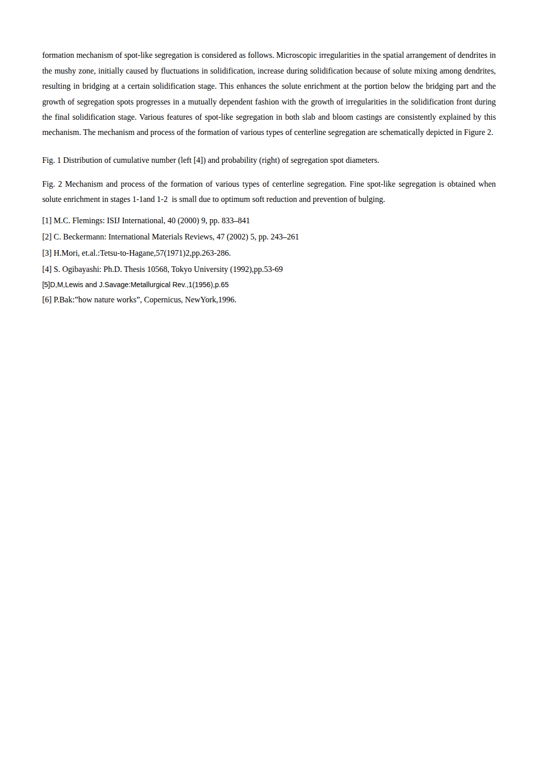formation mechanism of spot-like segregation is considered as follows. Microscopic irregularities in the spatial arrangement of dendrites in the mushy zone, initially caused by fluctuations in solidification, increase during solidification because of solute mixing among dendrites, resulting in bridging at a certain solidification stage. This enhances the solute enrichment at the portion below the bridging part and the growth of segregation spots progresses in a mutually dependent fashion with the growth of irregularities in the solidification front during the final solidification stage. Various features of spot-like segregation in both slab and bloom castings are consistently explained by this mechanism. The mechanism and process of the formation of various types of centerline segregation are schematically depicted in Figure 2.
Fig. 1 Distribution of cumulative number (left [4]) and probability (right) of segregation spot diameters.
Fig. 2 Mechanism and process of the formation of various types of centerline segregation. Fine spot-like segregation is obtained when solute enrichment in stages 1-1and 1-2 is small due to optimum soft reduction and prevention of bulging.
[1] M.C. Flemings: ISIJ International, 40 (2000) 9, pp. 833–841
[2] C. Beckermann: International Materials Reviews, 47 (2002) 5, pp. 243–261
[3] H.Mori, et.al.:Tetsu-to-Hagane,57(1971)2,pp.263-286.
[4] S. Ogibayashi: Ph.D. Thesis 10568, Tokyo University (1992),pp.53-69
[5]D,M,Lewis and J.Savage:Metallurgical Rev.,1(1956),p.65
[6] P.Bak:”how nature works”, Copernicus, NewYork,1996.